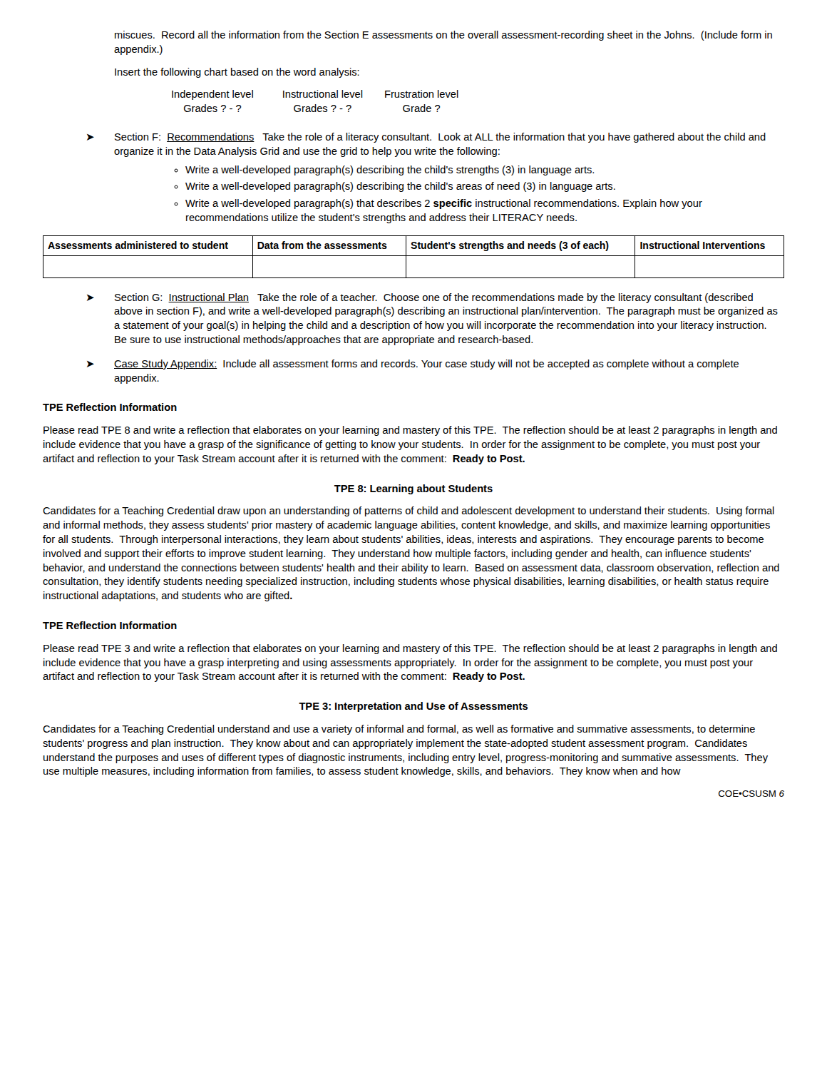miscues. Record all the information from the Section E assessments on the overall assessment-recording sheet in the Johns. (Include form in appendix.)
Insert the following chart based on the word analysis:
| Independent level Grades ? - ? | Instructional level Grades ? - ? | Frustration level Grade ? |
Section F: Recommendations Take the role of a literacy consultant. Look at ALL the information that you have gathered about the child and organize it in the Data Analysis Grid and use the grid to help you write the following:
Write a well-developed paragraph(s) describing the child's strengths (3) in language arts.
Write a well-developed paragraph(s) describing the child's areas of need (3) in language arts.
Write a well-developed paragraph(s) that describes 2 specific instructional recommendations. Explain how your recommendations utilize the student's strengths and address their LITERACY needs.
| Assessments administered to student | Data from the assessments | Student's strengths and needs (3 of each) | Instructional Interventions |
Section G: Instructional Plan Take the role of a teacher. Choose one of the recommendations made by the literacy consultant (described above in section F), and write a well-developed paragraph(s) describing an instructional plan/intervention. The paragraph must be organized as a statement of your goal(s) in helping the child and a description of how you will incorporate the recommendation into your literacy instruction. Be sure to use instructional methods/approaches that are appropriate and research-based.
Case Study Appendix: Include all assessment forms and records. Your case study will not be accepted as complete without a complete appendix.
TPE Reflection Information
Please read TPE 8 and write a reflection that elaborates on your learning and mastery of this TPE. The reflection should be at least 2 paragraphs in length and include evidence that you have a grasp of the significance of getting to know your students. In order for the assignment to be complete, you must post your artifact and reflection to your Task Stream account after it is returned with the comment: Ready to Post.
TPE 8: Learning about Students
Candidates for a Teaching Credential draw upon an understanding of patterns of child and adolescent development to understand their students. Using formal and informal methods, they assess students' prior mastery of academic language abilities, content knowledge, and skills, and maximize learning opportunities for all students. Through interpersonal interactions, they learn about students' abilities, ideas, interests and aspirations. They encourage parents to become involved and support their efforts to improve student learning. They understand how multiple factors, including gender and health, can influence students' behavior, and understand the connections between students' health and their ability to learn. Based on assessment data, classroom observation, reflection and consultation, they identify students needing specialized instruction, including students whose physical disabilities, learning disabilities, or health status require instructional adaptations, and students who are gifted.
TPE Reflection Information
Please read TPE 3 and write a reflection that elaborates on your learning and mastery of this TPE. The reflection should be at least 2 paragraphs in length and include evidence that you have a grasp interpreting and using assessments appropriately. In order for the assignment to be complete, you must post your artifact and reflection to your Task Stream account after it is returned with the comment: Ready to Post.
TPE 3: Interpretation and Use of Assessments
Candidates for a Teaching Credential understand and use a variety of informal and formal, as well as formative and summative assessments, to determine students' progress and plan instruction. They know about and can appropriately implement the state-adopted student assessment program. Candidates understand the purposes and uses of different types of diagnostic instruments, including entry level, progress-monitoring and summative assessments. They use multiple measures, including information from families, to assess student knowledge, skills, and behaviors. They know when and how
COE•CSUSM 6